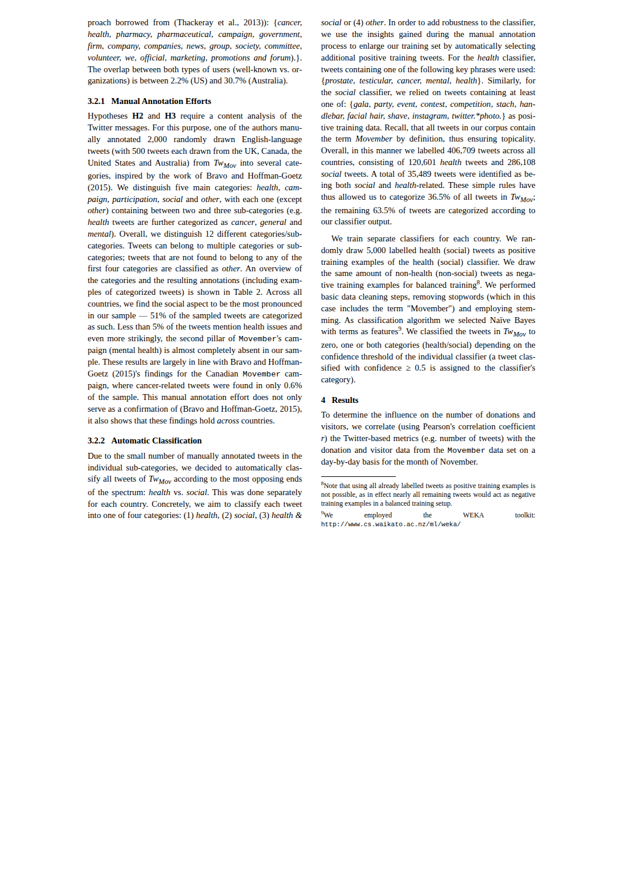proach borrowed from (Thackeray et al., 2013)): {cancer, health, pharmacy, pharmaceutical, campaign, government, firm, company, companies, news, group, society, committee, volunteer, we, official, marketing, promotions and forum).}. The overlap between both types of users (well-known vs. organizations) is between 2.2% (US) and 30.7% (Australia).
3.2.1 Manual Annotation Efforts
Hypotheses H2 and H3 require a content analysis of the Twitter messages. For this purpose, one of the authors manually annotated 2,000 randomly drawn English-language tweets (with 500 tweets each drawn from the UK, Canada, the United States and Australia) from TwMov into several categories, inspired by the work of Bravo and Hoffman-Goetz (2015). We distinguish five main categories: health, campaign, participation, social and other, with each one (except other) containing between two and three sub-categories (e.g. health tweets are further categorized as cancer, general and mental). Overall, we distinguish 12 different categories/sub-categories. Tweets can belong to multiple categories or sub-categories; tweets that are not found to belong to any of the first four categories are classified as other. An overview of the categories and the resulting annotations (including examples of categorized tweets) is shown in Table 2. Across all countries, we find the social aspect to be the most pronounced in our sample — 51% of the sampled tweets are categorized as such. Less than 5% of the tweets mention health issues and even more strikingly, the second pillar of Movember's campaign (mental health) is almost completely absent in our sample. These results are largely in line with Bravo and Hoffman-Goetz (2015)'s findings for the Canadian Movember campaign, where cancer-related tweets were found in only 0.6% of the sample. This manual annotation effort does not only serve as a confirmation of (Bravo and Hoffman-Goetz, 2015), it also shows that these findings hold across countries.
3.2.2 Automatic Classification
Due to the small number of manually annotated tweets in the individual sub-categories, we decided to automatically classify all tweets of TwMov according to the most opposing ends of the spectrum: health vs. social. This was done separately for each country. Concretely, we aim to classify each tweet into one of four categories: (1) health, (2) social, (3) health & social or (4) other. In order to add robustness to the classifier, we use the insights gained during the manual annotation process to enlarge our training set by automatically selecting additional positive training tweets. For the health classifier, tweets containing one of the following key phrases were used: {prostate, testicular, cancer, mental, health}. Similarly, for the social classifier, we relied on tweets containing at least one of: {gala, party, event, contest, competition, stach, handlebar, facial hair, shave, instagram, twitter.*photo.} as positive training data. Recall, that all tweets in our corpus contain the term Movember by definition, thus ensuring topicality. Overall, in this manner we labelled 406,709 tweets across all countries, consisting of 120,601 health tweets and 286,108 social tweets. A total of 35,489 tweets were identified as being both social and health-related. These simple rules have thus allowed us to categorize 36.5% of all tweets in TwMov; the remaining 63.5% of tweets are categorized according to our classifier output.
We train separate classifiers for each country. We randomly draw 5,000 labelled health (social) tweets as positive training examples of the health (social) classifier. We draw the same amount of non-health (non-social) tweets as negative training examples for balanced training8. We performed basic data cleaning steps, removing stopwords (which in this case includes the term "Movember") and employing stemming. As classification algorithm we selected Naïve Bayes with terms as features9. We classified the tweets in TwMov to zero, one or both categories (health/social) depending on the confidence threshold of the individual classifier (a tweet classified with confidence ≥ 0.5 is assigned to the classifier's category).
4 Results
To determine the influence on the number of donations and visitors, we correlate (using Pearson's correlation coefficient r) the Twitter-based metrics (e.g. number of tweets) with the donation and visitor data from the Movember data set on a day-by-day basis for the month of November.
8Note that using all already labelled tweets as positive training examples is not possible, as in effect nearly all remaining tweets would act as negative training examples in a balanced training setup.
9We employed the WEKA toolkit: http://www.cs.waikato.ac.nz/ml/weka/